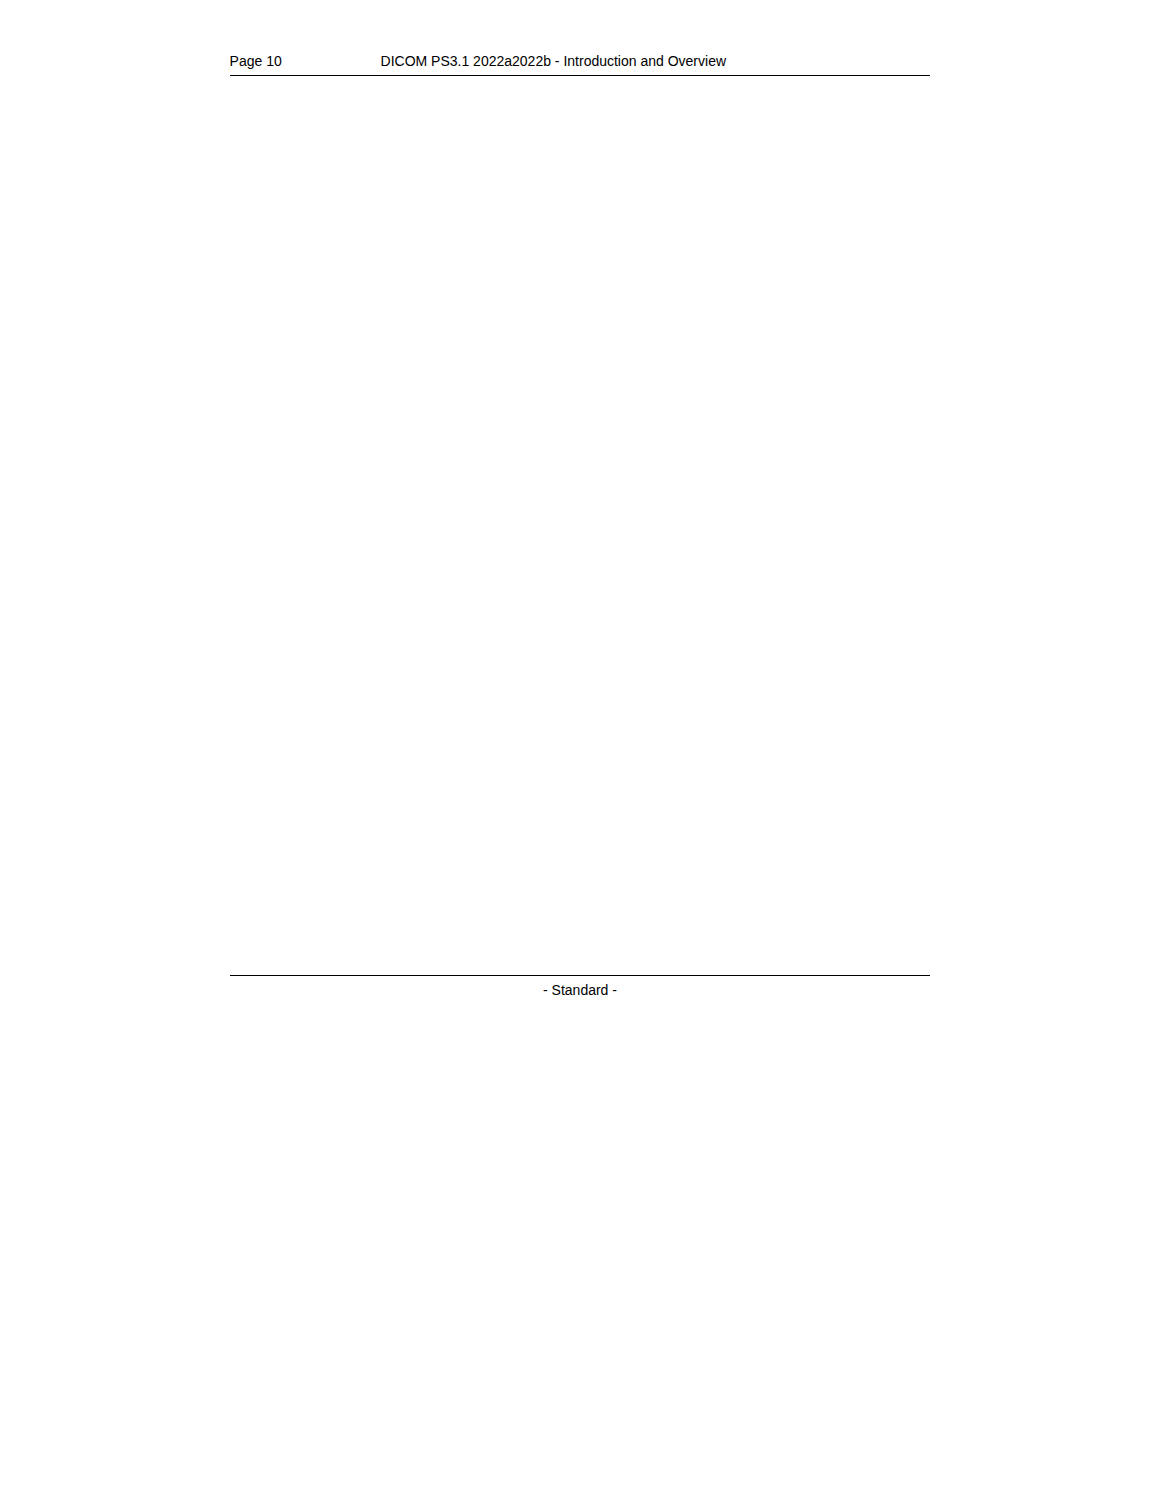Page 10 DICOM PS3.1 2022a2022b - Introduction and Overview
- Standard -